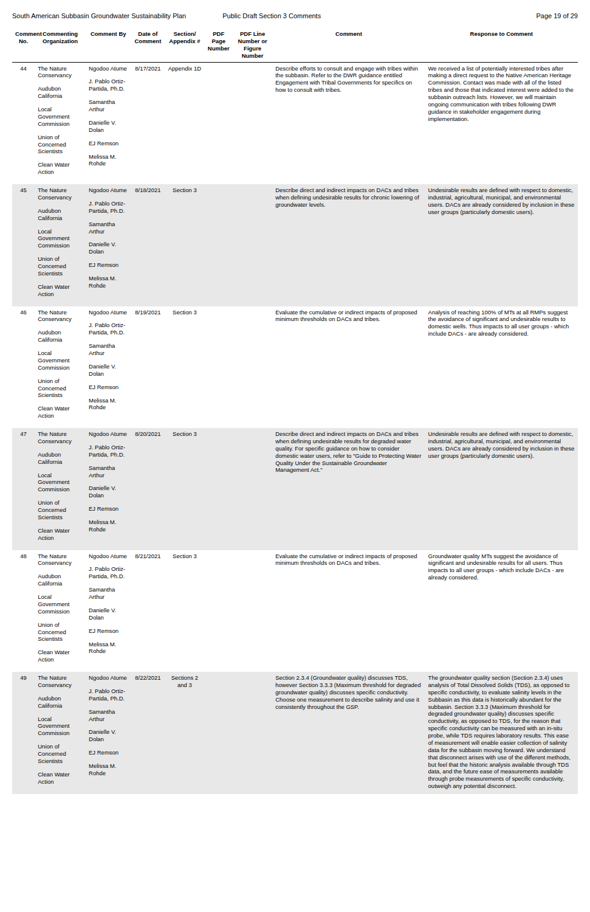South American Subbasin Groundwater Sustainability Plan
Public Draft Section 3 Comments
Page 19 of 29
| Comment No. | Commenting Organization | Comment By | Date of Comment | Section/ Appendix # | PDF Page Number | PDF Line Number or Figure Number | Comment | Response to Comment |
| --- | --- | --- | --- | --- | --- | --- | --- | --- |
| 44 | The Nature Conservancy Audubon California Local Government Commission Union of Concerned Scientists Clean Water Action | Ngodoo Atume J. Pablo Ortiz-Partida, Ph.D. Samantha Arthur Danielle V. Dolan EJ Remson Melissa M. Rohde | 8/17/2021 | Appendix 1D | | | Describe efforts to consult and engage with tribes within the subbasin. Refer to the DWR guidance entitled Engagement with Tribal Governments for specifics on how to consult with tribes. | We received a list of potentially interested tribes after making a direct request to the Native American Heritage Commission. Contact was made with all of the listed tribes and those that indicated interest were added to the subbasin outreach lists. However, we will maintain ongoing communication with tribes following DWR guidance in stakeholder engagement during implementation. |
| 45 | The Nature Conservancy Audubon California Local Government Commission Union of Concerned Scientists Clean Water Action | Ngodoo Atume J. Pablo Ortiz-Partida, Ph.D. Samantha Arthur Danielle V. Dolan EJ Remson Melissa M. Rohde | 8/18/2021 | Section 3 | | | Describe direct and indirect impacts on DACs and tribes when defining undesirable results for chronic lowering of groundwater levels. | Undesirable results are defined with respect to domestic, industrial, agricultural, municipal, and environmental users. DACs are already considered by inclusion in these user groups (particularly domestic users). |
| 46 | The Nature Conservancy Audubon California Local Government Commission Union of Concerned Scientists Clean Water Action | Ngodoo Atume J. Pablo Ortiz-Partida, Ph.D. Samantha Arthur Danielle V. Dolan EJ Remson Melissa M. Rohde | 8/19/2021 | Section 3 | | | Evaluate the cumulative or indirect impacts of proposed minimum thresholds on DACs and tribes. | Analysis of reaching 100% of MTs at all RMPs suggest the avoidance of significant and undesirable results to domestic wells. Thus impacts to all user groups - which include DACs - are already considered. |
| 47 | The Nature Conservancy Audubon California Local Government Commission Union of Concerned Scientists Clean Water Action | Ngodoo Atume J. Pablo Ortiz-Partida, Ph.D. Samantha Arthur Danielle V. Dolan EJ Remson Melissa M. Rohde | 8/20/2021 | Section 3 | | | Describe direct and indirect impacts on DACs and tribes when defining undesirable results for degraded water quality. For specific guidance on how to consider domestic water users, refer to "Guide to Protecting Water Quality Under the Sustainable Groundwater Management Act." | Undesirable results are defined with respect to domestic, industrial, agricultural, municipal, and environmental users. DACs are already considered by inclusion in these user groups (particularly domestic users). |
| 48 | The Nature Conservancy Audubon California Local Government Commission Union of Concerned Scientists Clean Water Action | Ngodoo Atume J. Pablo Ortiz-Partida, Ph.D. Samantha Arthur Danielle V. Dolan EJ Remson Melissa M. Rohde | 8/21/2021 | Section 3 | | | Evaluate the cumulative or indirect impacts of proposed minimum thresholds on DACs and tribes. | Groundwater quality MTs suggest the avoidance of significant and undesirable results for all users. Thus impacts to all user groups - which include DACs - are already considered. |
| 49 | The Nature Conservancy Audubon California Local Government Commission Union of Concerned Scientists Clean Water Action | Ngodoo Atume J. Pablo Ortiz-Partida, Ph.D. Samantha Arthur Danielle V. Dolan EJ Remson Melissa M. Rohde | 8/22/2021 | Sections 2 and 3 | | | Section 2.3.4 (Groundwater quality) discusses TDS, however Section 3.3.3 (Maximum threshold for degraded groundwater quality) discusses specific conductivity. Choose one measurement to describe salinity and use it consistently throughout the GSP. | The groundwater quality section (Section 2.3.4) uses analysis of Total Dissolved Solids (TDS), as opposed to specific conductivity, to evaluate salinity levels in the Subbasin as this data is historically abundant for the subbasin. Section 3.3.3 (Maximum threshold for degraded groundwater quality) discusses specific conductivity, as opposed to TDS, for the reason that specific conductivity can be measured with an in-situ probe, while TDS requires laboratory results. This ease of measurement will enable easier collection of salinity data for the subbasin moving forward. We understand that disconnect arises with use of the different methods, but feel that the historic analysis available through TDS data, and the future ease of measurements available through probe measurements of specific conductivity, outweigh any potential disconnect. |